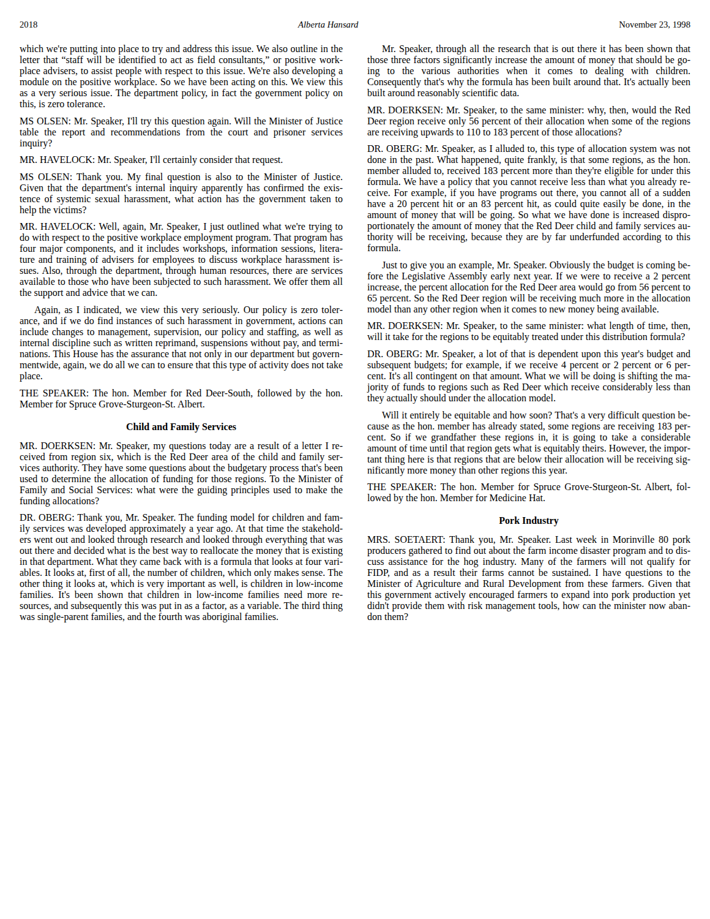2018 Alberta Hansard November 23, 1998
which we're putting into place to try and address this issue. We also outline in the letter that “staff will be identified to act as field consultants,” or positive workplace advisers, to assist people with respect to this issue. We're also developing a module on the positive workplace. So we have been acting on this. We view this as a very serious issue. The department policy, in fact the government policy on this, is zero tolerance.
MS OLSEN: Mr. Speaker, I'll try this question again. Will the Minister of Justice table the report and recommendations from the court and prisoner services inquiry?
MR. HAVELOCK: Mr. Speaker, I'll certainly consider that request.
MS OLSEN: Thank you. My final question is also to the Minister of Justice. Given that the department's internal inquiry apparently has confirmed the existence of systemic sexual harassment, what action has the government taken to help the victims?
MR. HAVELOCK: Well, again, Mr. Speaker, I just outlined what we're trying to do with respect to the positive workplace employment program. That program has four major components, and it includes workshops, information sessions, literature and training of advisers for employees to discuss workplace harassment issues. Also, through the department, through human resources, there are services available to those who have been subjected to such harassment. We offer them all the support and advice that we can.
Again, as I indicated, we view this very seriously. Our policy is zero tolerance, and if we do find instances of such harassment in government, actions can include changes to management, supervision, our policy and staffing, as well as internal discipline such as written reprimand, suspensions without pay, and terminations. This House has the assurance that not only in our department but governmentwide, again, we do all we can to ensure that this type of activity does not take place.
THE SPEAKER: The hon. Member for Red Deer-South, followed by the hon. Member for Spruce Grove-Sturgeon-St. Albert.
Child and Family Services
MR. DOERKSEN: Mr. Speaker, my questions today are a result of a letter I received from region six, which is the Red Deer area of the child and family services authority. They have some questions about the budgetary process that's been used to determine the allocation of funding for those regions. To the Minister of Family and Social Services: what were the guiding principles used to make the funding allocations?
DR. OBERG: Thank you, Mr. Speaker. The funding model for children and family services was developed approximately a year ago. At that time the stakeholders went out and looked through research and looked through everything that was out there and decided what is the best way to reallocate the money that is existing in that department. What they came back with is a formula that looks at four variables. It looks at, first of all, the number of children, which only makes sense. The other thing it looks at, which is very important as well, is children in low-income families. It's been shown that children in low-income families need more resources, and subsequently this was put in as a factor, as a variable. The third thing was single-parent families, and the fourth was aboriginal families.
Mr. Speaker, through all the research that is out there it has been shown that those three factors significantly increase the amount of money that should be going to the various authorities when it comes to dealing with children. Consequently that's why the formula has been built around that. It's actually been built around reasonably scientific data.
MR. DOERKSEN: Mr. Speaker, to the same minister: why, then, would the Red Deer region receive only 56 percent of their allocation when some of the regions are receiving upwards to 110 to 183 percent of those allocations?
DR. OBERG: Mr. Speaker, as I alluded to, this type of allocation system was not done in the past. What happened, quite frankly, is that some regions, as the hon. member alluded to, received 183 percent more than they're eligible for under this formula. We have a policy that you cannot receive less than what you already receive. For example, if you have programs out there, you cannot all of a sudden have a 20 percent hit or an 83 percent hit, as could quite easily be done, in the amount of money that will be going. So what we have done is increased disproportionately the amount of money that the Red Deer child and family services authority will be receiving, because they are by far underfunded according to this formula.
Just to give you an example, Mr. Speaker. Obviously the budget is coming before the Legislative Assembly early next year. If we were to receive a 2 percent increase, the percent allocation for the Red Deer area would go from 56 percent to 65 percent. So the Red Deer region will be receiving much more in the allocation model than any other region when it comes to new money being available.
MR. DOERKSEN: Mr. Speaker, to the same minister: what length of time, then, will it take for the regions to be equitably treated under this distribution formula?
DR. OBERG: Mr. Speaker, a lot of that is dependent upon this year's budget and subsequent budgets; for example, if we receive 4 percent or 2 percent or 6 percent. It's all contingent on that amount. What we will be doing is shifting the majority of funds to regions such as Red Deer which receive considerably less than they actually should under the allocation model.
Will it entirely be equitable and how soon? That's a very difficult question because as the hon. member has already stated, some regions are receiving 183 percent. So if we grandfather these regions in, it is going to take a considerable amount of time until that region gets what is equitably theirs. However, the important thing here is that regions that are below their allocation will be receiving significantly more money than other regions this year.
THE SPEAKER: The hon. Member for Spruce Grove-Sturgeon-St. Albert, followed by the hon. Member for Medicine Hat.
Pork Industry
MRS. SOETAERT: Thank you, Mr. Speaker. Last week in Morinville 80 pork producers gathered to find out about the farm income disaster program and to discuss assistance for the hog industry. Many of the farmers will not qualify for FIDP, and as a result their farms cannot be sustained. I have questions to the Minister of Agriculture and Rural Development from these farmers. Given that this government actively encouraged farmers to expand into pork production yet didn't provide them with risk management tools, how can the minister now abandon them?